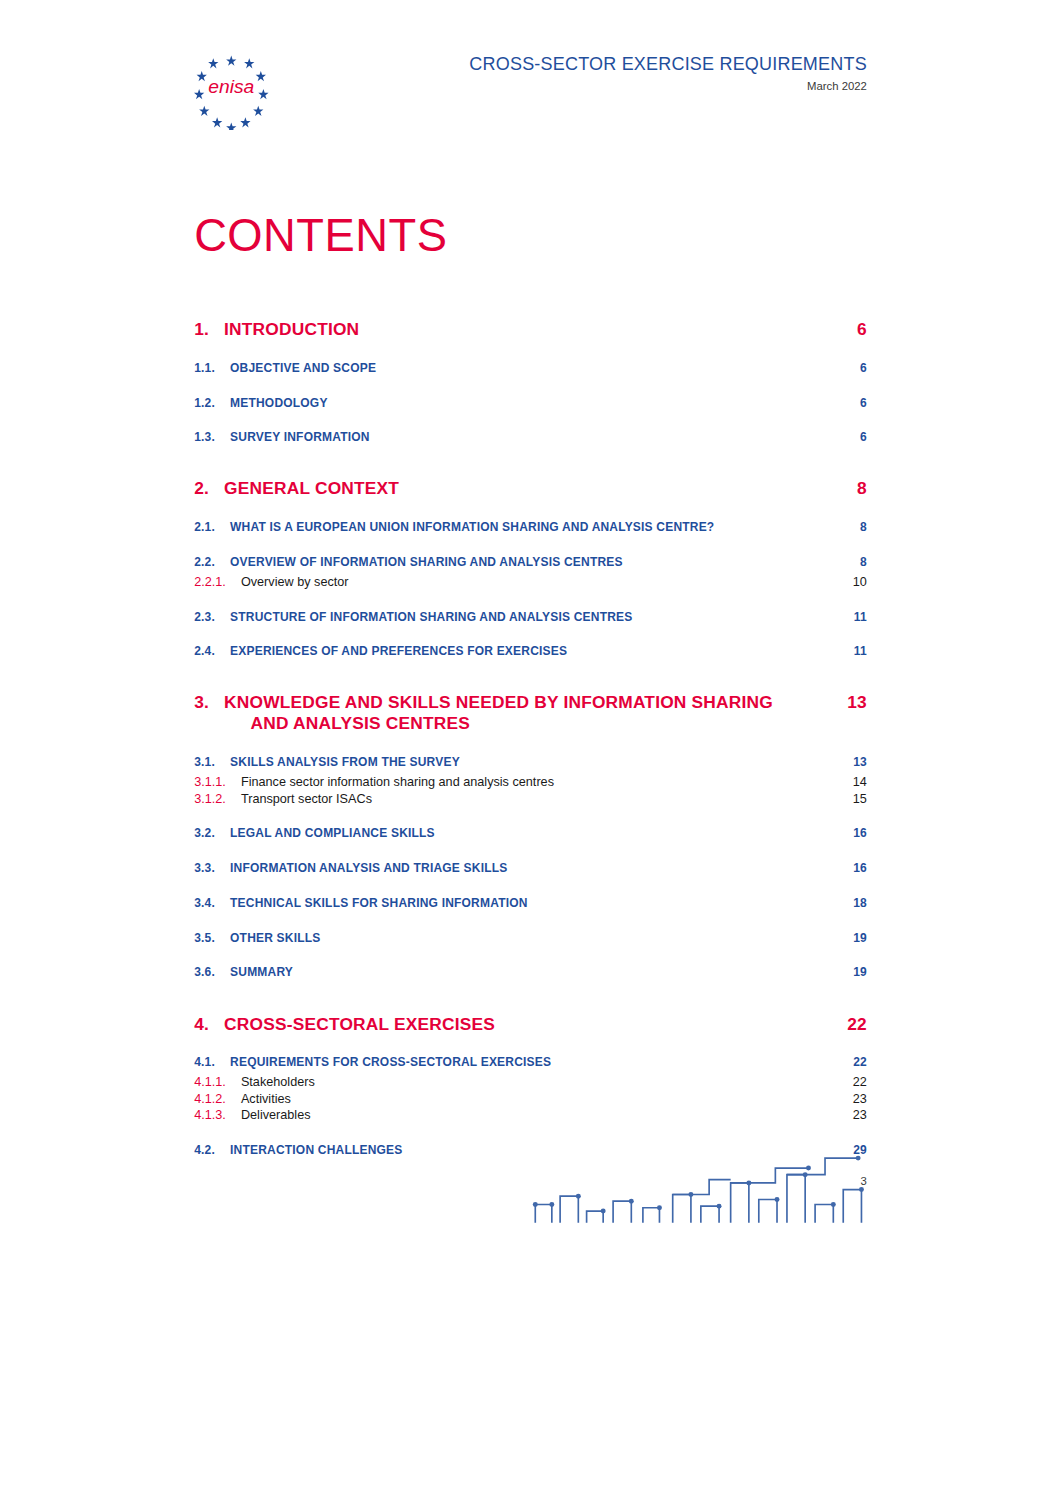enisa
Cross-Sector Exercise Requirements
March 2022
CONTENTS
1. INTRODUCTION 6
1.1. OBJECTIVE AND SCOPE 6
1.2. METHODOLOGY 6
1.3. SURVEY INFORMATION 6
2. GENERAL CONTEXT 8
2.1. WHAT IS A EUROPEAN UNION INFORMATION SHARING AND ANALYSIS CENTRE? 8
2.2. OVERVIEW OF INFORMATION SHARING AND ANALYSIS CENTRES 8
2.2.1. Overview by sector 10
2.3. STRUCTURE OF INFORMATION SHARING AND ANALYSIS CENTRES 11
2.4. EXPERIENCES OF AND PREFERENCES FOR EXERCISES 11
3. KNOWLEDGE AND SKILLS NEEDED BY INFORMATION SHARINGAND ANALYSIS CENTRES 13
3.1. SKILLS ANALYSIS FROM THE SURVEY 13
3.1.1. Finance sector information sharing and analysis centres 14
3.1.2. Transport sector ISACs 15
3.2. LEGAL AND COMPLIANCE SKILLS 16
3.3. INFORMATION ANALYSIS AND TRIAGE SKILLS 16
3.4. TECHNICAL SKILLS FOR SHARING INFORMATION 18
3.5. OTHER SKILLS 19
3.6. SUMMARY 19
4. CROSS-SECTORAL EXERCISES 22
4.1. REQUIREMENTS FOR CROSS-SECTORAL EXERCISES 22
4.1.1. Stakeholders 22
4.1.2. Activities 23
4.1.3. Deliverables 23
4.2. INTERACTION CHALLENGES 29
3